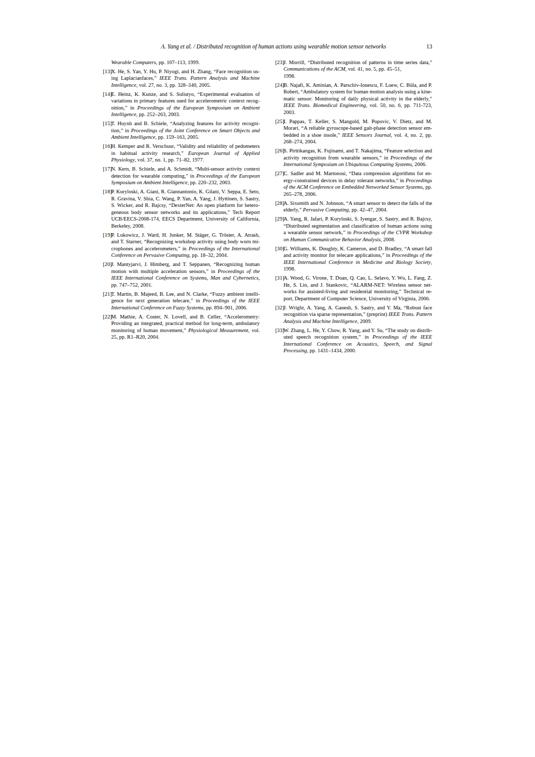A. Yang et al. / Distributed recognition of human actions using wearable motion sensor networks 13
Wearable Computers, pp. 107–113, 1999.
[13] X. He, S. Yan, Y. Hu, P. Niyogi, and H. Zhang, “Face recognition using Laplacianfaces,” IEEE Trans. Pattern Analysis and Machine Intelligence, vol. 27, no. 3, pp. 328–340, 2005.
[14] E. Heinz, K. Kunze, and S. Sulistyo, “Experimental evaluation of variations in primary features used for accelerometric context recognition,” in Proceedings of the European Symposium on Ambient Intelligence, pp. 252–263, 2003.
[15] T. Huynh and B. Schiele, “Analyzing features for activity recognition,” in Proceedings of the Joint Conference on Smart Objects and Ambient Intelligence, pp. 159–163, 2005.
[16] H. Kemper and R. Verschuur, “Validity and reliability of pedometers in habitual activity research,” European Journal of Applied Physiology, vol. 37, no. 1, pp. 71–82, 1977.
[17] N. Kern, B. Schiele, and A. Schmidt, “Multi-sensor activity context detection for wearable computing,” in Proceedings of the European Symposium on Ambient Intelligence, pp. 220–232, 2003.
[18] P. Kuryloski, A. Giani, R. Giannantonio, K. Gilani, V. Seppa, E. Seto, R. Gravina, V. Shia, C. Wang, P. Yan, A. Yang, J. Hyttinen, S. Sastry, S. Wicker, and R. Bajcsy, “DexterNet: An open platform for heterogeneous body sensor networks and its applications,” Tech Report UCB/EECS-2008-174, EECS Department, University of California, Berkeley, 2008.
[19] P. Lukowicz, J. Ward, H. Junker, M. Stäger, G. Tröster, A. Atrash, and T. Starner, “Recognizing workshop activity using body worn microphones and accelerometers,” in Proceedings of the International Conference on Pervasive Computing, pp. 18–32, 2004.
[20] J. Mantyjarvi, J. Himberg, and T. Seppanen, “Recognizing human motion with multiple acceleration sensors,” in Proceedings of the IEEE International Conference on Systems, Man and Cybernetics, pp. 747–752, 2001.
[21] T. Martin, B. Majeed, B. Lee, and N. Clarke, “Fuzzy ambient intelligence for next generation telecare,” in Proceedings of the IEEE International Conference on Fuzzy Systems, pp. 894–901, 2006.
[22] M. Mathie, A. Coster, N. Lovell, and B. Celler, “Accelerometry: Providing an integrated, practical method for long-term, ambulatory monitoring of human movement,” Physiological Measurement, vol. 25, pp. R1–R20, 2004.
[23] J. Morrill, “Distributed recognition of patterns in time series data,” Communications of the ACM, vol. 41, no. 5, pp. 45–51,
1998.
[24] B. Najafi, K. Aminian, A. Parschiv-Ionescu, F. Loew, C. Büla, and P. Robert, “Ambulatory system for human motion analysis using a kinematic sensor: Monitoring of daily physical activity in the elderly,” IEEE Trans. Biomedical Engineering, vol. 50, no. 6, pp. 711-723, 2003.
[25] I. Pappas, T. Keller, S. Mangold, M. Popovic, V. Dietz, and M. Morari, “A reliable gyroscope-based gait-phase detection sensor embedded in a shoe insole,” IEEE Sensors Journal, vol. 4, no. 2, pp. 268–274, 2004.
[26] S. Pirttikangas, K. Fujinami, and T. Nakajima, “Feature selection and activity recognition from wearable sensors,” in Proceedings of the International Symposium on Ubiquitous Computing Systems, 2006.
[27] C. Sadler and M. Martonosi, “Data compression algorithms for energy-constrained devices in delay tolerant networks,” in Proceedings of the ACM Conference on Embedded Networked Sensor Systems, pp. 265–278, 2006.
[28] A. Sixsmith and N. Johnson, “A smart sensor to detect the falls of the elderly,” Pervasive Computing, pp. 42–47, 2004.
[29] A. Yang, R. Jafari, P. Kuryloski, S. Iyengar, S. Sastry, and R. Bajcsy, “Distributed segmentation and classification of human actions using a wearable sensor network,” in Proceedings of the CVPR Workshop on Human Communicative Behavior Analysis, 2008.
[30] G. Williams, K. Doughty, K. Cameron, and D. Bradley, “A smart fall and activity monitor for telecare applications,” in Proceedings of the IEEE International Conference in Medicine and Biology Society, 1998.
[31] A. Wood, G. Virone, T. Doan, Q. Cao, L. Selavo, Y. Wu, L. Fang, Z. He, S. Lin, and J. Stankovic, “ALARM-NET: Wireless sensor networks for assisted-living and residential monitoring,” Technical report, Department of Computer Science, University of Virginia, 2006.
[32] J. Wright, A. Yang, A. Ganesh, S. Sastry, and Y. Ma, “Robust face recognition via sparse representation,” (preprint) IEEE Trans. Pattern Analysis and Machine Intelligence, 2009.
[33] W. Zhang, L. He, Y. Chow, R. Yang, and Y. Su, “The study on distributed speech recognition system,” in Proceedings of the IEEE International Conference on Acoustics, Speech, and Signal Processing, pp. 1431–1434, 2000.